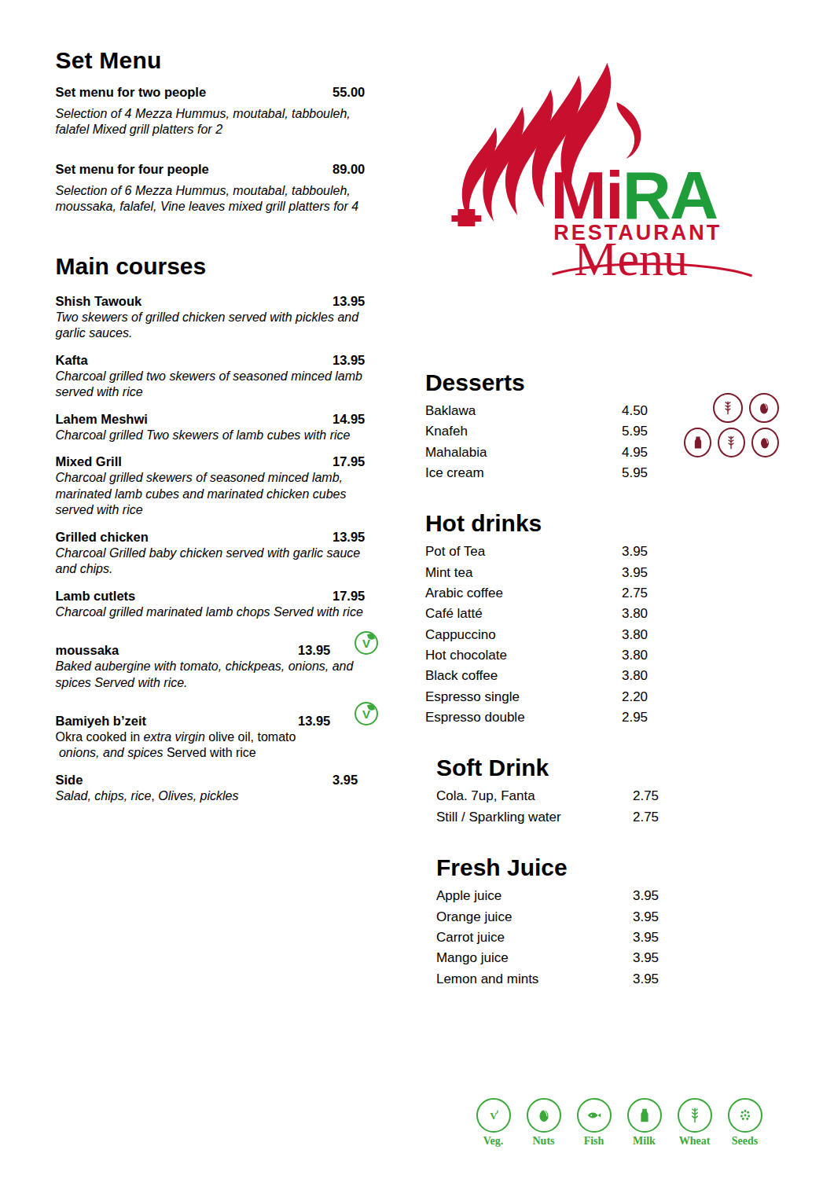Set Menu
Set menu for two people 55.00
Selection of 4 Mezza Hummus, moutabal, tabbouleh, falafel Mixed grill platters for 2
Set menu for four people 89.00
Selection of 6 Mezza Hummus, moutabal, tabbouleh, moussaka, falafel, Vine leaves mixed grill platters for 4
Main courses
Shish Tawouk 13.95
Two skewers of grilled chicken served with pickles and garlic sauces.
Kafta 13.95
Charcoal grilled two skewers of seasoned minced lamb served with rice
Lahem Meshwi 14.95
Charcoal grilled Two skewers of lamb cubes with rice
Mixed Grill 17.95
Charcoal grilled skewers of seasoned minced lamb, marinated lamb cubes and marinated chicken cubes served with rice
Grilled chicken 13.95
Charcoal Grilled baby chicken served with garlic sauce and chips.
Lamb cutlets 17.95
Charcoal grilled marinated lamb chops Served with rice
moussaka 13.95
Baked aubergine with tomato, chickpeas, onions, and spices Served with rice.
Bamiyeh b’zeit 13.95
Okra cooked in extra virgin olive oil, tomato
onions, and spices Served with rice
Side 3.95
Salad, chips, rice, Olives, pickles
MiRA
RESTAURANT
Menu
Desserts
Baklawa 4.50
Knafeh 5.95
Mahalabia 4.95
Ice cream 5.95
Hot drinks
Pot of Tea 3.95
Mint tea 3.95
Arabic coffee 2.75
Café latté 3.80
Cappuccino 3.80
Hot chocolate 3.80
Black coffee 3.80
Espresso single 2.20
Espresso double 2.95
Soft Drink
Cola. 7up, Fanta 2.75
Still / Sparkling water 2.75
Fresh Juice
Apple juice 3.95
Orange juice 3.95
Carrot juice 3.95
Mango juice 3.95
Lemon and mints 3.95
V
Veg.
Nuts
Fish
Milk
Wheat
Seeds